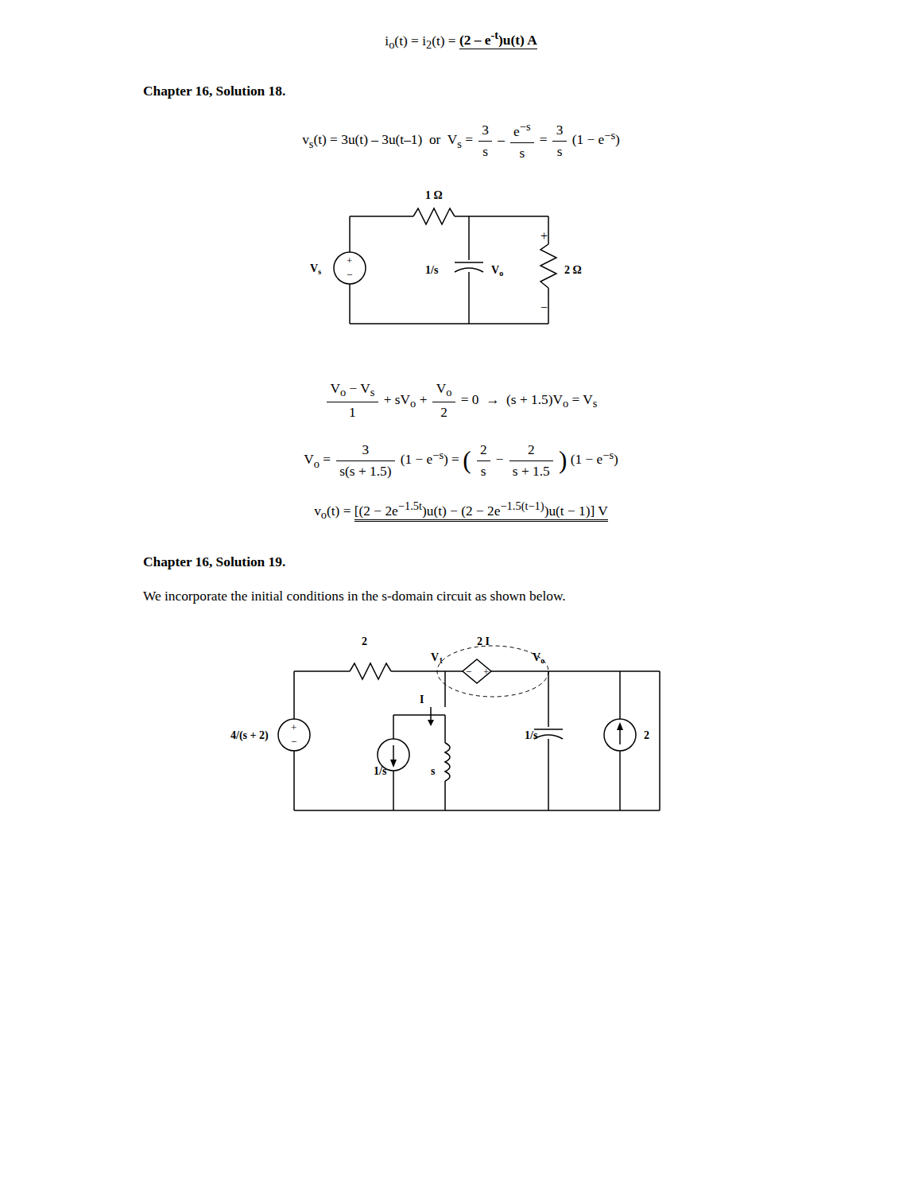io(t) = i2(t) = (2 – e-t)u(t) A
Chapter 16, Solution 18.
vs(t) = 3u(t) – 3u(t–1) or Vs = 3 s – e−s s = 3 s (1 − e−s)
1 Ω Vs 1/s Vo 2 Ω + − + −
Vo − Vs 1 + sVo + Vo 2 = 0 → (s + 1.5)Vo = Vs
Vo = 3 s(s + 1.5) (1 − e−s) = ( 2 s − 2 s + 1.5 ) (1 − e−s)
vo(t) = [(2 − 2e−1.5t)u(t) − (2 − 2e−1.5(t−1))u(t − 1)] V
Chapter 16, Solution 19.
We incorporate the initial conditions in the s-domain circuit as shown below.
2 2 I V1 Vo I 4/(s + 2) 1/s s 1/s 2 − + + −